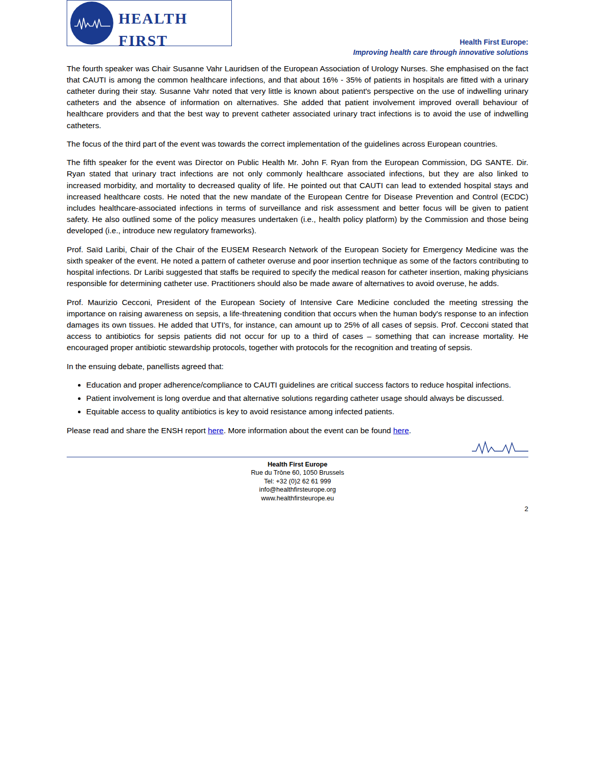HEALTH FIRSTEUROPE
Health First Europe:
Improving health care through innovative solutions
The fourth speaker was Chair Susanne Vahr Lauridsen of the European Association of Urology Nurses. She emphasised on the fact that CAUTI is among the common healthcare infections, and that about 16% - 35% of patients in hospitals are fitted with a urinary catheter during their stay. Susanne Vahr noted that very little is known about patient's perspective on the use of indwelling urinary catheters and the absence of information on alternatives. She added that patient involvement improved overall behaviour of healthcare providers and that the best way to prevent catheter associated urinary tract infections is to avoid the use of indwelling catheters.
The focus of the third part of the event was towards the correct implementation of the guidelines across European countries.
The fifth speaker for the event was Director on Public Health Mr. John F. Ryan from the European Commission, DG SANTE. Dir. Ryan stated that urinary tract infections are not only commonly healthcare associated infections, but they are also linked to increased morbidity, and mortality to decreased quality of life. He pointed out that CAUTI can lead to extended hospital stays and increased healthcare costs. He noted that the new mandate of the European Centre for Disease Prevention and Control (ECDC) includes healthcare-associated infections in terms of surveillance and risk assessment and better focus will be given to patient safety. He also outlined some of the policy measures undertaken (i.e., health policy platform) by the Commission and those being developed (i.e., introduce new regulatory frameworks).
Prof. Saïd Laribi, Chair of the Chair of the EUSEM Research Network of the European Society for Emergency Medicine was the sixth speaker of the event. He noted a pattern of catheter overuse and poor insertion technique as some of the factors contributing to hospital infections. Dr Laribi suggested that staffs be required to specify the medical reason for catheter insertion, making physicians responsible for determining catheter use. Practitioners should also be made aware of alternatives to avoid overuse, he adds.
Prof. Maurizio Cecconi, President of the European Society of Intensive Care Medicine concluded the meeting stressing the importance on raising awareness on sepsis, a life-threatening condition that occurs when the human body's response to an infection damages its own tissues. He added that UTI's, for instance, can amount up to 25% of all cases of sepsis. Prof. Cecconi stated that access to antibiotics for sepsis patients did not occur for up to a third of cases – something that can increase mortality. He encouraged proper antibiotic stewardship protocols, together with protocols for the recognition and treating of sepsis.
In the ensuing debate, panellists agreed that:
Education and proper adherence/compliance to CAUTI guidelines are critical success factors to reduce hospital infections.
Patient involvement is long overdue and that alternative solutions regarding catheter usage should always be discussed.
Equitable access to quality antibiotics is key to avoid resistance among infected patients.
Please read and share the ENSH report here. More information about the event can be found here.
Health First Europe
Rue du Trône 60, 1050 Brussels
Tel: +32 (0)2 62 61 999
info@healthfirsteurope.org
www.healthfirsteurope.eu
2